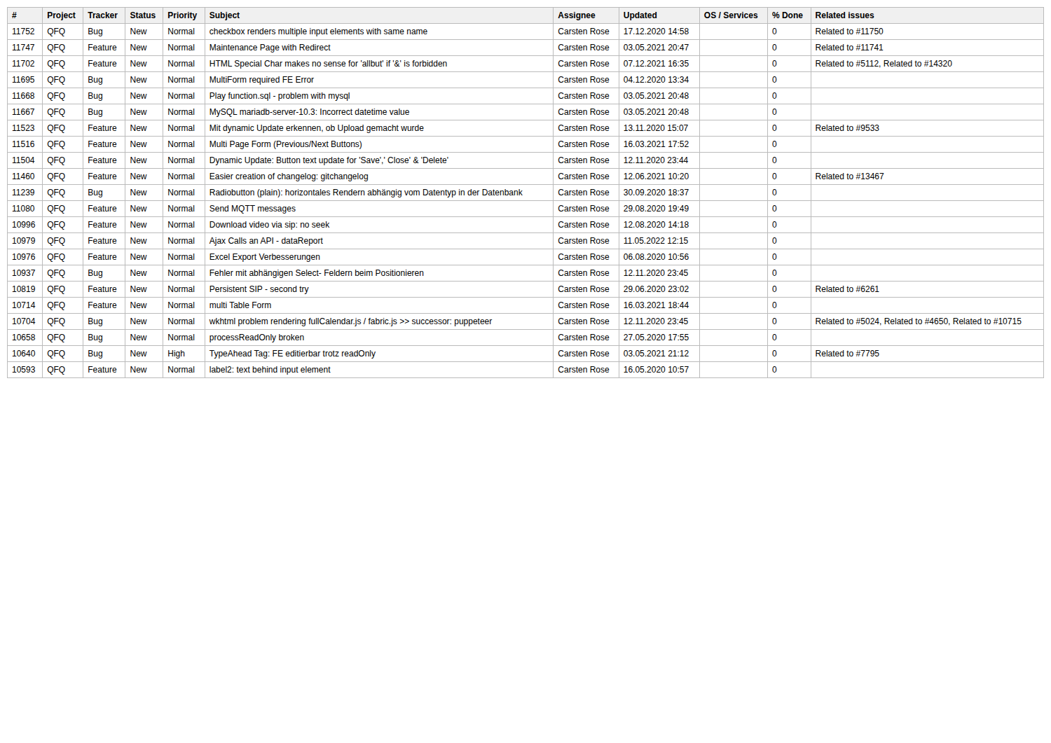| # | Project | Tracker | Status | Priority | Subject | Assignee | Updated | OS / Services | % Done | Related issues |
| --- | --- | --- | --- | --- | --- | --- | --- | --- | --- | --- |
| 11752 | QFQ | Bug | New | Normal | checkbox renders multiple input elements with same name | Carsten Rose | 17.12.2020 14:58 | | 0 | Related to #11750 |
| 11747 | QFQ | Feature | New | Normal | Maintenance Page with Redirect | Carsten Rose | 03.05.2021 20:47 | | 0 | Related to #11741 |
| 11702 | QFQ | Feature | New | Normal | HTML Special Char makes no sense for 'allbut' if '&' is forbidden | Carsten Rose | 07.12.2021 16:35 | | 0 | Related to #5112, Related to #14320 |
| 11695 | QFQ | Bug | New | Normal | MultiForm required FE Error | Carsten Rose | 04.12.2020 13:34 | | 0 | |
| 11668 | QFQ | Bug | New | Normal | Play function.sql - problem with mysql | Carsten Rose | 03.05.2021 20:48 | | 0 | |
| 11667 | QFQ | Bug | New | Normal | MySQL mariadb-server-10.3: Incorrect datetime value | Carsten Rose | 03.05.2021 20:48 | | 0 | |
| 11523 | QFQ | Feature | New | Normal | Mit dynamic Update erkennen, ob Upload gemacht wurde | Carsten Rose | 13.11.2020 15:07 | | 0 | Related to #9533 |
| 11516 | QFQ | Feature | New | Normal | Multi Page Form (Previous/Next Buttons) | Carsten Rose | 16.03.2021 17:52 | | 0 | |
| 11504 | QFQ | Feature | New | Normal | Dynamic Update: Button text update for 'Save',' Close' & 'Delete' | Carsten Rose | 12.11.2020 23:44 | | 0 | |
| 11460 | QFQ | Feature | New | Normal | Easier creation of changelog: gitchangelog | Carsten Rose | 12.06.2021 10:20 | | 0 | Related to #13467 |
| 11239 | QFQ | Bug | New | Normal | Radiobutton (plain): horizontales Rendern abhängig vom Datentyp in der Datenbank | Carsten Rose | 30.09.2020 18:37 | | 0 | |
| 11080 | QFQ | Feature | New | Normal | Send MQTT messages | Carsten Rose | 29.08.2020 19:49 | | 0 | |
| 10996 | QFQ | Feature | New | Normal | Download video via sip: no seek | Carsten Rose | 12.08.2020 14:18 | | 0 | |
| 10979 | QFQ | Feature | New | Normal | Ajax Calls an API - dataReport | Carsten Rose | 11.05.2022 12:15 | | 0 | |
| 10976 | QFQ | Feature | New | Normal | Excel Export Verbesserungen | Carsten Rose | 06.08.2020 10:56 | | 0 | |
| 10937 | QFQ | Bug | New | Normal | Fehler mit abhängigen Select- Feldern beim Positionieren | Carsten Rose | 12.11.2020 23:45 | | 0 | |
| 10819 | QFQ | Feature | New | Normal | Persistent SIP - second try | Carsten Rose | 29.06.2020 23:02 | | 0 | Related to #6261 |
| 10714 | QFQ | Feature | New | Normal | multi Table Form | Carsten Rose | 16.03.2021 18:44 | | 0 | |
| 10704 | QFQ | Bug | New | Normal | wkhtml problem rendering fullCalendar.js / fabric.js >> successor: puppeteer | Carsten Rose | 12.11.2020 23:45 | | 0 | Related to #5024, Related to #4650, Related to #10715 |
| 10658 | QFQ | Bug | New | Normal | processReadOnly broken | Carsten Rose | 27.05.2020 17:55 | | 0 | |
| 10640 | QFQ | Bug | New | High | TypeAhead Tag: FE editierbar trotz readOnly | Carsten Rose | 03.05.2021 21:12 | | 0 | Related to #7795 |
| 10593 | QFQ | Feature | New | Normal | label2: text behind input element | Carsten Rose | 16.05.2020 10:57 | | 0 | |